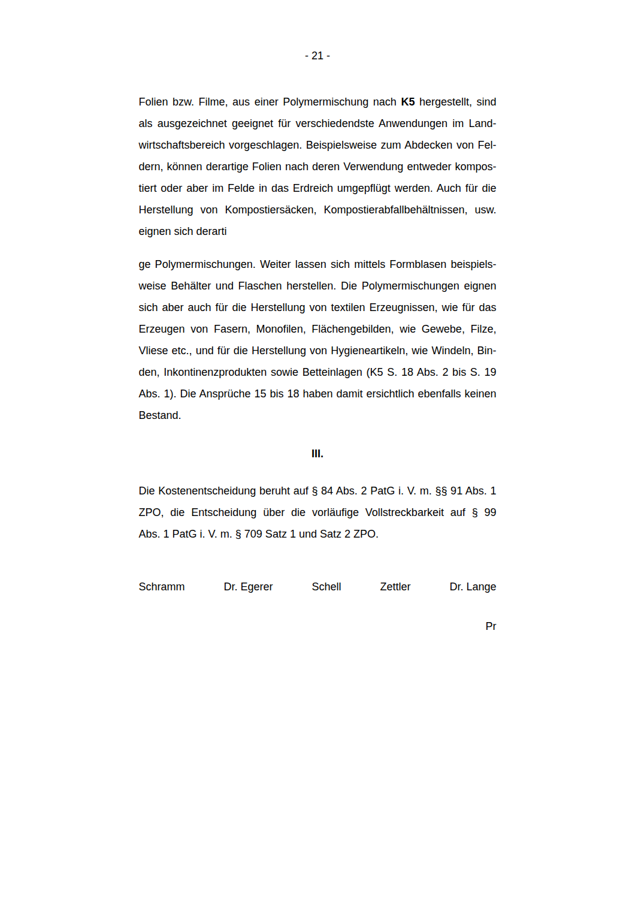- 21 -
Folien bzw. Filme, aus einer Polymermischung nach K5 hergestellt, sind als ausgezeichnet geeignet für verschiedendste Anwendungen im Landwirtschaftsbereich vorgeschlagen. Beispielsweise zum Abdecken von Feldern, können derartige Folien nach deren Verwendung entweder kompostiert oder aber im Felde in das Erdreich umgepflügt werden. Auch für die Herstellung von Kompostiersäcken, Kompostierabfallbehältnissen, usw. eignen sich derarti
ge Polymermischungen. Weiter lassen sich mittels Formblasen beispielsweise Behälter und Flaschen herstellen. Die Polymermischungen eignen sich aber auch für die Herstellung von textilen Erzeugnissen, wie für das Erzeugen von Fasern, Monofilen, Flächengebilden, wie Gewebe, Filze, Vliese etc., und für die Herstellung von Hygieneartikeln, wie Windeln, Binden, Inkontinenzprodukten sowie Betteinlagen (K5 S. 18 Abs. 2 bis S. 19 Abs. 1). Die Ansprüche 15 bis 18 haben damit ersichtlich ebenfalls keinen Bestand.
III.
Die Kostenentscheidung beruht auf § 84 Abs. 2 PatG i. V. m. §§ 91 Abs. 1 ZPO, die Entscheidung über die vorläufige Vollstreckbarkeit auf § 99 Abs. 1 PatG i. V. m. § 709 Satz 1 und Satz 2 ZPO.
Schramm Dr. Egerer Schell Zettler Dr. Lange
Pr